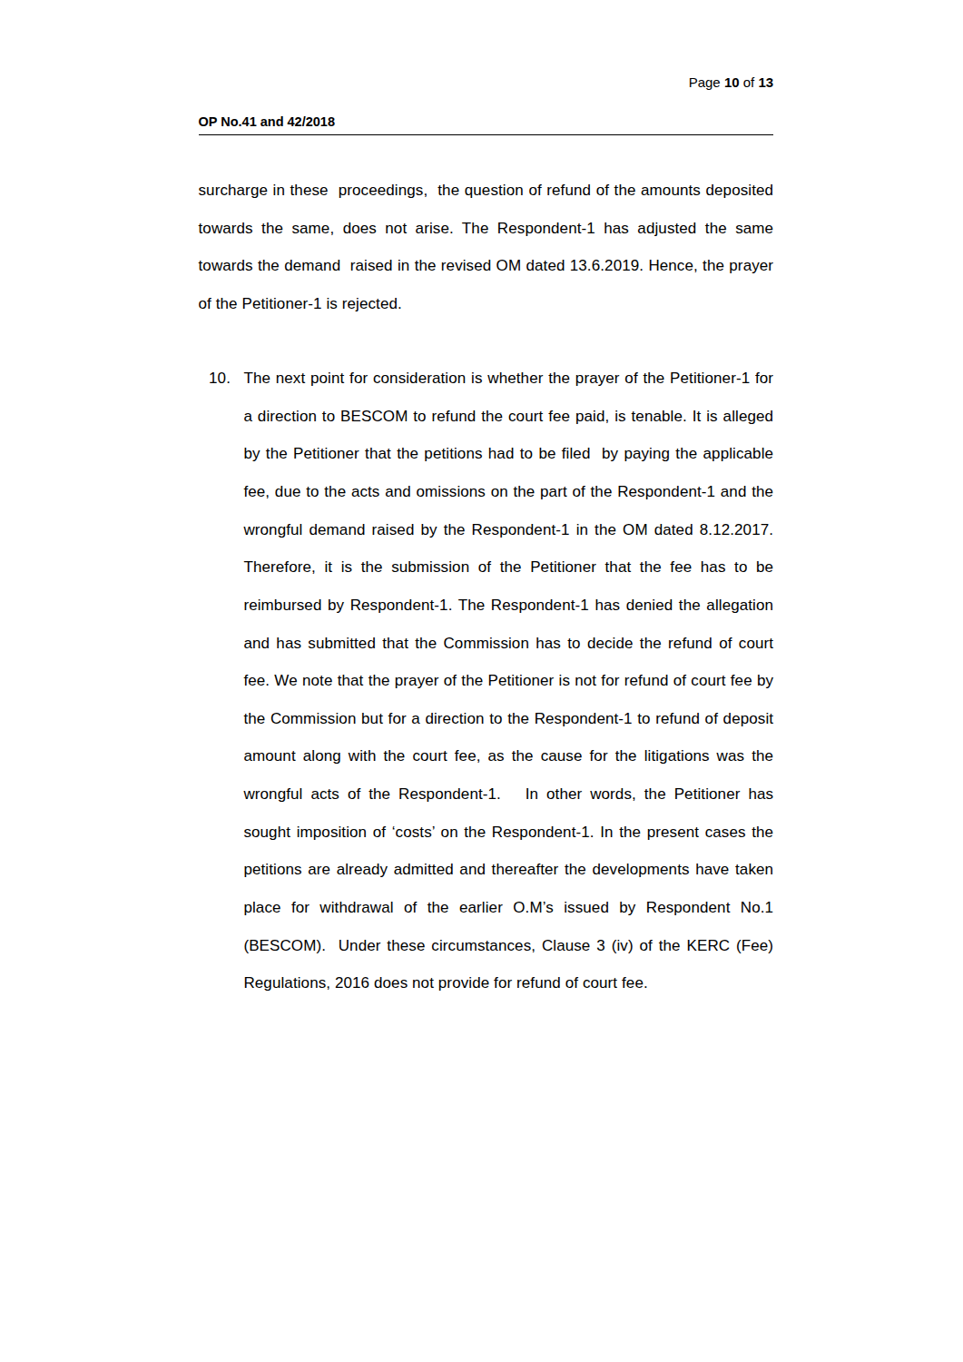Page 10 of 13
OP No.41 and 42/2018
surcharge in these proceedings, the question of refund of the amounts deposited towards the same, does not arise. The Respondent-1 has adjusted the same towards the demand raised in the revised OM dated 13.6.2019. Hence, the prayer of the Petitioner-1 is rejected.
The next point for consideration is whether the prayer of the Petitioner-1 for a direction to BESCOM to refund the court fee paid, is tenable. It is alleged by the Petitioner that the petitions had to be filed by paying the applicable fee, due to the acts and omissions on the part of the Respondent-1 and the wrongful demand raised by the Respondent-1 in the OM dated 8.12.2017. Therefore, it is the submission of the Petitioner that the fee has to be reimbursed by Respondent-1. The Respondent-1 has denied the allegation and has submitted that the Commission has to decide the refund of court fee. We note that the prayer of the Petitioner is not for refund of court fee by the Commission but for a direction to the Respondent-1 to refund of deposit amount along with the court fee, as the cause for the litigations was the wrongful acts of the Respondent-1. In other words, the Petitioner has sought imposition of ‘costs’ on the Respondent-1. In the present cases the petitions are already admitted and thereafter the developments have taken place for withdrawal of the earlier O.M’s issued by Respondent No.1 (BESCOM). Under these circumstances, Clause 3 (iv) of the KERC (Fee) Regulations, 2016 does not provide for refund of court fee.